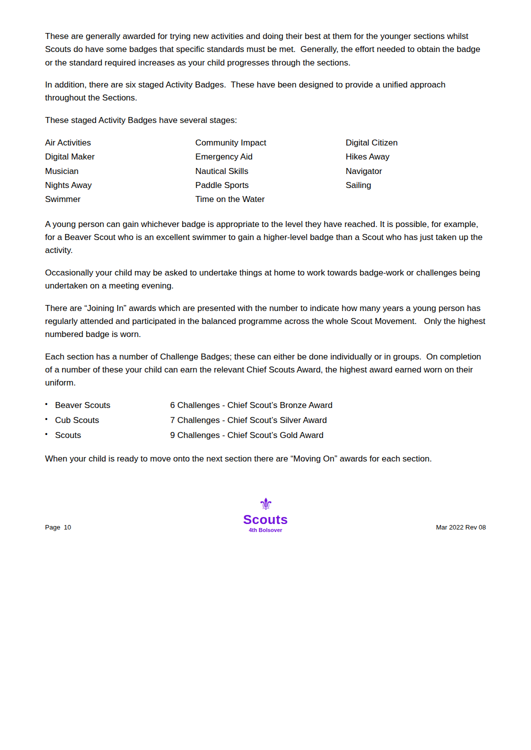These are generally awarded for trying new activities and doing their best at them for the younger sections whilst Scouts do have some badges that specific standards must be met. Generally, the effort needed to obtain the badge or the standard required increases as your child progresses through the sections.
In addition, there are six staged Activity Badges. These have been designed to provide a unified approach throughout the Sections.
These staged Activity Badges have several stages:
Air Activities Community Impact Digital Citizen Digital Maker Emergency Aid Hikes Away Musician Nautical Skills Navigator Nights Away Paddle Sports Sailing Swimmer Time on the Water
A young person can gain whichever badge is appropriate to the level they have reached. It is possible, for example, for a Beaver Scout who is an excellent swimmer to gain a higher-level badge than a Scout who has just taken up the activity.
Occasionally your child may be asked to undertake things at home to work towards badge-work or challenges being undertaken on a meeting evening.
There are “Joining In” awards which are presented with the number to indicate how many years a young person has regularly attended and participated in the balanced programme across the whole Scout Movement. Only the highest numbered badge is worn.
Each section has a number of Challenge Badges; these can either be done individually or in groups. On completion of a number of these your child can earn the relevant Chief Scouts Award, the highest award earned worn on their uniform.
•Beaver Scouts 6 Challenges - Chief Scout’s Bronze Award
•Cub Scouts 7 Challenges - Chief Scout’s Silver Award
•Scouts 9 Challenges - Chief Scout’s Gold Award
When your child is ready to move onto the next section there are “Moving On” awards for each section.
Page 10
⚜
Scouts
4th Bolsover
Mar 2022 Rev 08